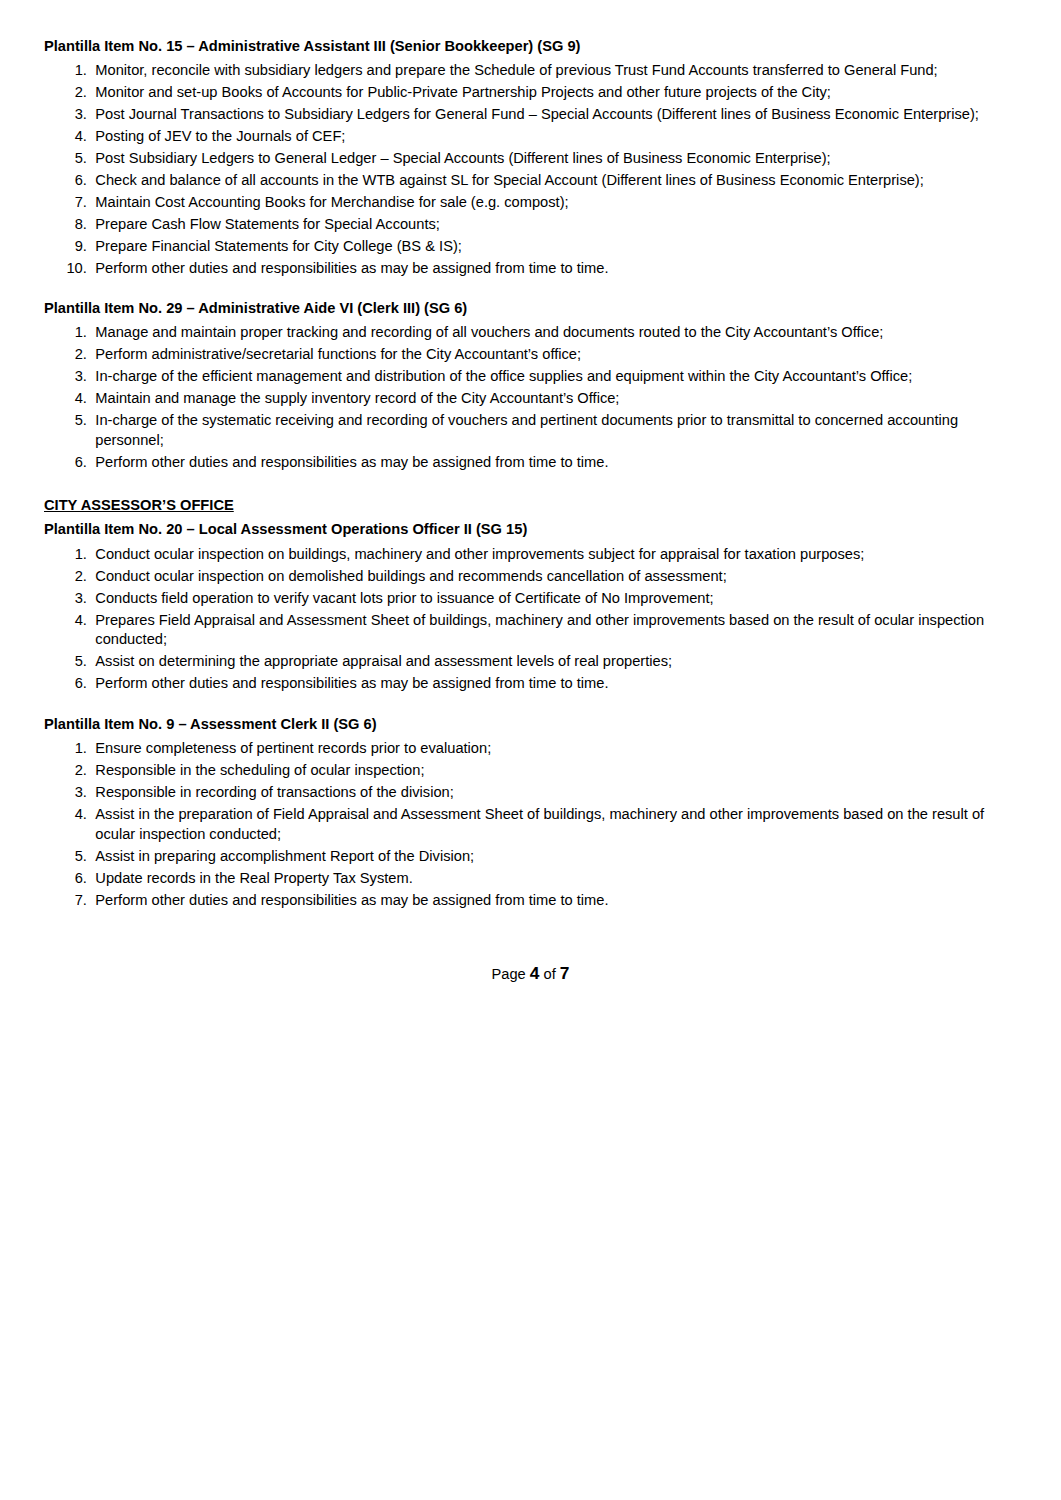Plantilla Item No. 15 – Administrative Assistant III (Senior Bookkeeper) (SG 9)
Monitor, reconcile with subsidiary ledgers and prepare the Schedule of previous Trust Fund Accounts transferred to General Fund;
Monitor and set-up Books of Accounts for Public-Private Partnership Projects and other future projects of the City;
Post Journal Transactions to Subsidiary Ledgers for General Fund – Special Accounts (Different lines of Business Economic Enterprise);
Posting of JEV to the Journals of CEF;
Post Subsidiary Ledgers to General Ledger – Special Accounts (Different lines of Business Economic Enterprise);
Check and balance of all accounts in the WTB against SL for Special Account (Different lines of Business Economic Enterprise);
Maintain Cost Accounting Books for Merchandise for sale (e.g. compost);
Prepare Cash Flow Statements for Special Accounts;
Prepare Financial Statements for City College (BS & IS);
Perform other duties and responsibilities as may be assigned from time to time.
Plantilla Item No. 29 – Administrative Aide VI (Clerk III) (SG 6)
Manage and maintain proper tracking and recording of all vouchers and documents routed to the City Accountant’s Office;
Perform administrative/secretarial functions for the City Accountant’s office;
In-charge of the efficient management and distribution of the office supplies and equipment within the City Accountant’s Office;
Maintain and manage the supply inventory record of the City Accountant’s Office;
In-charge of the systematic receiving and recording of vouchers and pertinent documents prior to transmittal to concerned accounting personnel;
Perform other duties and responsibilities as may be assigned from time to time.
CITY ASSESSOR’S OFFICE
Plantilla Item No. 20 – Local Assessment Operations Officer II (SG 15)
Conduct ocular inspection on buildings, machinery and other improvements subject for appraisal for taxation purposes;
Conduct ocular inspection on demolished buildings and recommends cancellation of assessment;
Conducts field operation to verify vacant lots prior to issuance of Certificate of No Improvement;
Prepares Field Appraisal and Assessment Sheet of buildings, machinery and other improvements based on the result of ocular inspection conducted;
Assist on determining the appropriate appraisal and assessment levels of real properties;
Perform other duties and responsibilities as may be assigned from time to time.
Plantilla Item No. 9 – Assessment Clerk II (SG 6)
Ensure completeness of pertinent records prior to evaluation;
Responsible in the scheduling of ocular inspection;
Responsible in recording of transactions of the division;
Assist in the preparation of Field Appraisal and Assessment Sheet of buildings, machinery and other improvements based on the result of ocular inspection conducted;
Assist in preparing accomplishment Report of the Division;
Update records in the Real Property Tax System.
Perform other duties and responsibilities as may be assigned from time to time.
Page 4 of 7